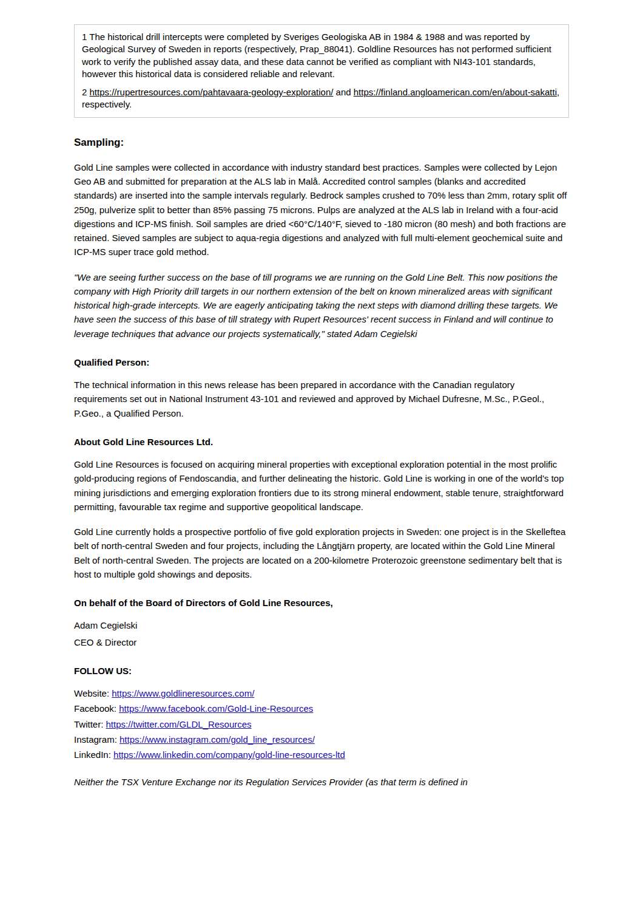1 The historical drill intercepts were completed by Sveriges Geologiska AB in 1984 & 1988 and was reported by Geological Survey of Sweden in reports (respectively, Prap_88041). Goldline Resources has not performed sufficient work to verify the published assay data, and these data cannot be verified as compliant with NI43-101 standards, however this historical data is considered reliable and relevant.
2 https://rupertresources.com/pahtavaara-geology-exploration/ and https://finland.angloamerican.com/en/about-sakatti, respectively.
Sampling:
Gold Line samples were collected in accordance with industry standard best practices. Samples were collected by Lejon Geo AB and submitted for preparation at the ALS lab in Malå. Accredited control samples (blanks and accredited standards) are inserted into the sample intervals regularly. Bedrock samples crushed to 70% less than 2mm, rotary split off 250g, pulverize split to better than 85% passing 75 microns. Pulps are analyzed at the ALS lab in Ireland with a four-acid digestions and ICP-MS finish. Soil samples are dried <60°C/140°F, sieved to -180 micron (80 mesh) and both fractions are retained. Sieved samples are subject to aqua-regia digestions and analyzed with full multi-element geochemical suite and ICP-MS super trace gold method.
"We are seeing further success on the base of till programs we are running on the Gold Line Belt. This now positions the company with High Priority drill targets in our northern extension of the belt on known mineralized areas with significant historical high-grade intercepts. We are eagerly anticipating taking the next steps with diamond drilling these targets. We have seen the success of this base of till strategy with Rupert Resources' recent success in Finland and will continue to leverage techniques that advance our projects systematically," stated Adam Cegielski
Qualified Person:
The technical information in this news release has been prepared in accordance with the Canadian regulatory requirements set out in National Instrument 43-101 and reviewed and approved by Michael Dufresne, M.Sc., P.Geol., P.Geo., a Qualified Person.
About Gold Line Resources Ltd.
Gold Line Resources is focused on acquiring mineral properties with exceptional exploration potential in the most prolific gold-producing regions of Fendoscandia, and further delineating the historic. Gold Line is working in one of the world's top mining jurisdictions and emerging exploration frontiers due to its strong mineral endowment, stable tenure, straightforward permitting, favourable tax regime and supportive geopolitical landscape.
Gold Line currently holds a prospective portfolio of five gold exploration projects in Sweden: one project is in the Skelleftea belt of north-central Sweden and four projects, including the Långtjärn property, are located within the Gold Line Mineral Belt of north-central Sweden. The projects are located on a 200-kilometre Proterozoic greenstone sedimentary belt that is host to multiple gold showings and deposits.
On behalf of the Board of Directors of Gold Line Resources,
Adam Cegielski
CEO & Director
FOLLOW US:
Website: https://www.goldlineresources.com/
Facebook: https://www.facebook.com/Gold-Line-Resources
Twitter: https://twitter.com/GLDL_Resources
Instagram: https://www.instagram.com/gold_line_resources/
LinkedIn: https://www.linkedin.com/company/gold-line-resources-ltd
Neither the TSX Venture Exchange nor its Regulation Services Provider (as that term is defined in